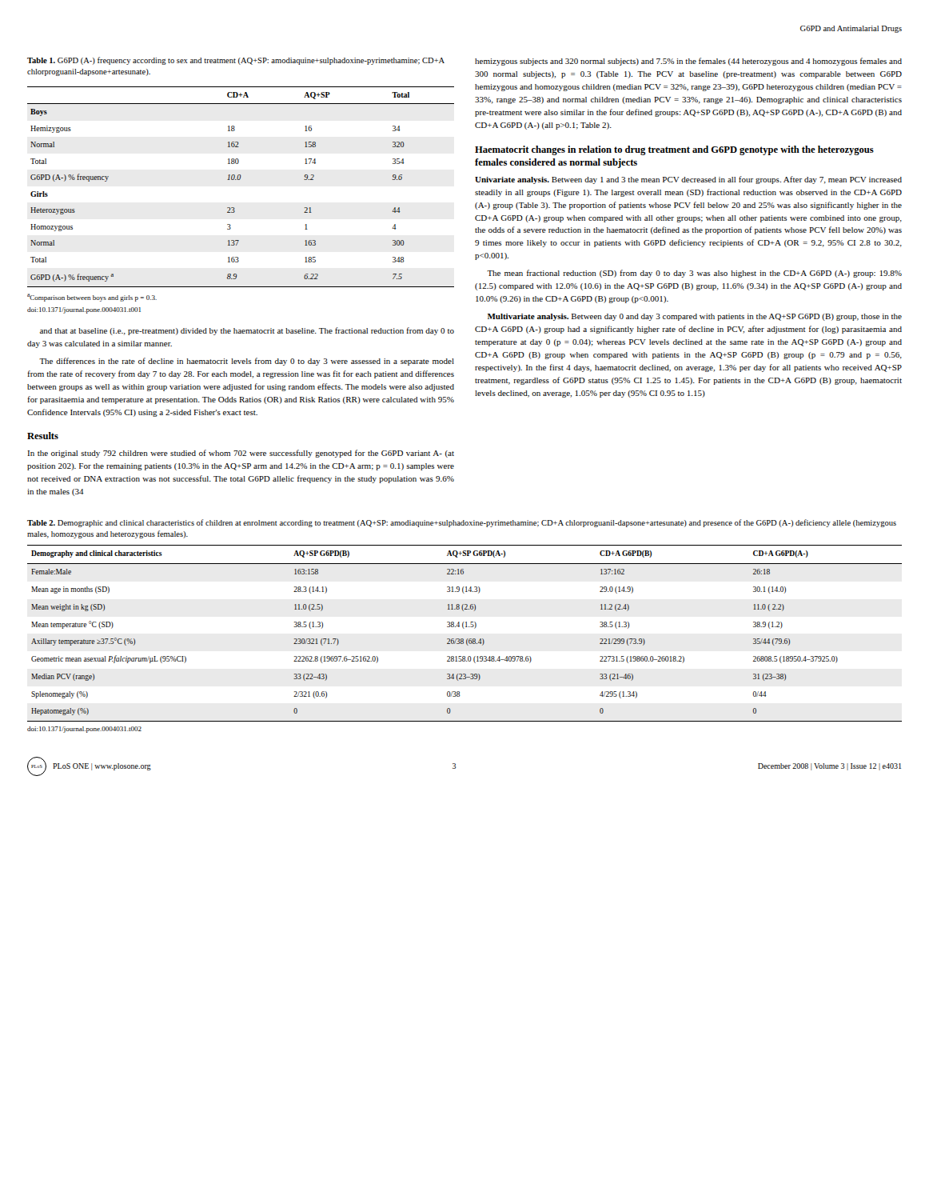G6PD and Antimalarial Drugs
Table 1. G6PD (A-) frequency according to sex and treatment (AQ+SP: amodiaquine+sulphadoxine-pyrimethamine; CD+A chlorproguanil-dapsone+artesunate).
| | CD+A | AQ+SP | Total |
| --- | --- | --- | --- |
| Boys | | | |
| Hemizygous | 18 | 16 | 34 |
| Normal | 162 | 158 | 320 |
| Total | 180 | 174 | 354 |
| G6PD (A-) % frequency | 10.0 | 9.2 | 9.6 |
| Girls | | | |
| Heterozygous | 23 | 21 | 44 |
| Homozygous | 3 | 1 | 4 |
| Normal | 137 | 163 | 300 |
| Total | 163 | 185 | 348 |
| G6PD (A-) % frequency a | 8.9 | 6.22 | 7.5 |
aComparison between boys and girls p = 0.3.
doi:10.1371/journal.pone.0004031.t001
and that at baseline (i.e., pre-treatment) divided by the haematocrit at baseline. The fractional reduction from day 0 to day 3 was calculated in a similar manner.
The differences in the rate of decline in haematocrit levels from day 0 to day 3 were assessed in a separate model from the rate of recovery from day 7 to day 28. For each model, a regression line was fit for each patient and differences between groups as well as within group variation were adjusted for using random effects. The models were also adjusted for parasitaemia and temperature at presentation. The Odds Ratios (OR) and Risk Ratios (RR) were calculated with 95% Confidence Intervals (95% CI) using a 2-sided Fisher's exact test.
Results
In the original study 792 children were studied of whom 702 were successfully genotyped for the G6PD variant A- (at position 202). For the remaining patients (10.3% in the AQ+SP arm and 14.2% in the CD+A arm; p = 0.1) samples were not received or DNA extraction was not successful. The total G6PD allelic frequency in the study population was 9.6% in the males (34
hemizygous subjects and 320 normal subjects) and 7.5% in the females (44 heterozygous and 4 homozygous females and 300 normal subjects), p = 0.3 (Table 1). The PCV at baseline (pre-treatment) was comparable between G6PD hemizygous and homozygous children (median PCV = 32%, range 23–39), G6PD heterozygous children (median PCV = 33%, range 25–38) and normal children (median PCV = 33%, range 21–46). Demographic and clinical characteristics pre-treatment were also similar in the four defined groups: AQ+SP G6PD (B), AQ+SP G6PD (A-), CD+A G6PD (B) and CD+A G6PD (A-) (all p>0.1; Table 2).
Haematocrit changes in relation to drug treatment and G6PD genotype with the heterozygous females considered as normal subjects
Univariate analysis. Between day 1 and 3 the mean PCV decreased in all four groups. After day 7, mean PCV increased steadily in all groups (Figure 1). The largest overall mean (SD) fractional reduction was observed in the CD+A G6PD (A-) group (Table 3). The proportion of patients whose PCV fell below 20 and 25% was also significantly higher in the CD+A G6PD (A-) group when compared with all other groups; when all other patients were combined into one group, the odds of a severe reduction in the haematocrit (defined as the proportion of patients whose PCV fell below 20%) was 9 times more likely to occur in patients with G6PD deficiency recipients of CD+A (OR = 9.2, 95% CI 2.8 to 30.2, p<0.001).
The mean fractional reduction (SD) from day 0 to day 3 was also highest in the CD+A G6PD (A-) group: 19.8% (12.5) compared with 12.0% (10.6) in the AQ+SP G6PD (B) group, 11.6% (9.34) in the AQ+SP G6PD (A-) group and 10.0% (9.26) in the CD+A G6PD (B) group (p<0.001).
Multivariate analysis. Between day 0 and day 3 compared with patients in the AQ+SP G6PD (B) group, those in the CD+A G6PD (A-) group had a significantly higher rate of decline in PCV, after adjustment for (log) parasitaemia and temperature at day 0 (p = 0.04); whereas PCV levels declined at the same rate in the AQ+SP G6PD (A-) group and CD+A G6PD (B) group when compared with patients in the AQ+SP G6PD (B) group (p = 0.79 and p = 0.56, respectively). In the first 4 days, haematocrit declined, on average, 1.3% per day for all patients who received AQ+SP treatment, regardless of G6PD status (95% CI 1.25 to 1.45). For patients in the CD+A G6PD (B) group, haematocrit levels declined, on average, 1.05% per day (95% CI 0.95 to 1.15)
Table 2. Demographic and clinical characteristics of children at enrolment according to treatment (AQ+SP: amodiaquine+sulphadoxine-pyrimethamine; CD+A chlorproguanil-dapsone+artesunate) and presence of the G6PD (A-) deficiency allele (hemizygous males, homozygous and heterozygous females).
| Demography and clinical characteristics | AQ+SP G6PD(B) | AQ+SP G6PD(A-) | CD+A G6PD(B) | CD+A G6PD(A-) |
| --- | --- | --- | --- | --- |
| Female:Male | 163:158 | 22:16 | 137:162 | 26:18 |
| Mean age in months (SD) | 28.3 (14.1) | 31.9 (14.3) | 29.0 (14.9) | 30.1 (14.0) |
| Mean weight in kg (SD) | 11.0 (2.5) | 11.8 (2.6) | 11.2 (2.4) | 11.0 ( 2.2) |
| Mean temperature °C (SD) | 38.5 (1.3) | 38.4 (1.5) | 38.5 (1.3) | 38.9 (1.2) |
| Axillary temperature ≥37.5°C (%) | 230/321 (71.7) | 26/38 (68.4) | 221/299 (73.9) | 35/44 (79.6) |
| Geometric mean asexual P.falciparum /µL (95%CI) | 22262.8 (19697.6–25162.0) | 28158.0 (19348.4–40978.6) | 22731.5 (19860.0–26018.2) | 26808.5 (18950.4–37925.0) |
| Median PCV (range) | 33 (22–43) | 34 (23–39) | 33 (21–46) | 31 (23–38) |
| Splenomegaly (%) | 2/321 (0.6) | 0/38 | 4/295 (1.34) | 0/44 |
| Hepatomegaly (%) | 0 | 0 | 0 | 0 |
doi:10.1371/journal.pone.0004031.t002
PLoS ONE | www.plosone.org
3
December 2008 | Volume 3 | Issue 12 | e4031